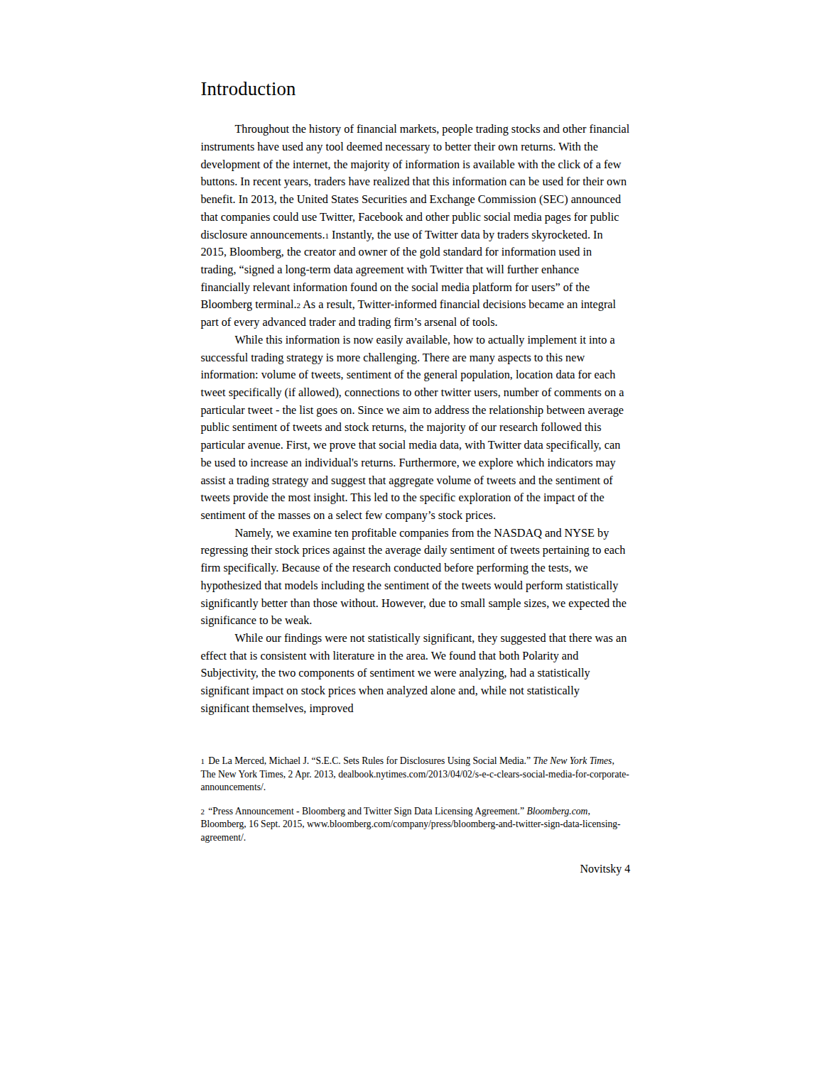Introduction
Throughout the history of financial markets, people trading stocks and other financial instruments have used any tool deemed necessary to better their own returns. With the development of the internet, the majority of information is available with the click of a few buttons. In recent years, traders have realized that this information can be used for their own benefit. In 2013, the United States Securities and Exchange Commission (SEC) announced that companies could use Twitter, Facebook and other public social media pages for public disclosure announcements.1 Instantly, the use of Twitter data by traders skyrocketed. In 2015, Bloomberg, the creator and owner of the gold standard for information used in trading, “signed a long-term data agreement with Twitter that will further enhance financially relevant information found on the social media platform for users” of the Bloomberg terminal.2 As a result, Twitter-informed financial decisions became an integral part of every advanced trader and trading firm’s arsenal of tools.
While this information is now easily available, how to actually implement it into a successful trading strategy is more challenging. There are many aspects to this new information: volume of tweets, sentiment of the general population, location data for each tweet specifically (if allowed), connections to other twitter users, number of comments on a particular tweet - the list goes on. Since we aim to address the relationship between average public sentiment of tweets and stock returns, the majority of our research followed this particular avenue. First, we prove that social media data, with Twitter data specifically, can be used to increase an individual's returns. Furthermore, we explore which indicators may assist a trading strategy and suggest that aggregate volume of tweets and the sentiment of tweets provide the most insight. This led to the specific exploration of the impact of the sentiment of the masses on a select few company’s stock prices.
Namely, we examine ten profitable companies from the NASDAQ and NYSE by regressing their stock prices against the average daily sentiment of tweets pertaining to each firm specifically. Because of the research conducted before performing the tests, we hypothesized that models including the sentiment of the tweets would perform statistically significantly better than those without. However, due to small sample sizes, we expected the significance to be weak.
While our findings were not statistically significant, they suggested that there was an effect that is consistent with literature in the area. We found that both Polarity and Subjectivity, the two components of sentiment we were analyzing, had a statistically significant impact on stock prices when analyzed alone and, while not statistically significant themselves, improved
1 De La Merced, Michael J. “S.E.C. Sets Rules for Disclosures Using Social Media.” The New York Times, The New York Times, 2 Apr. 2013, dealbook.nytimes.com/2013/04/02/s-e-c-clears-social-media-for-corporate-announcements/.
2 “Press Announcement - Bloomberg and Twitter Sign Data Licensing Agreement.” Bloomberg.com, Bloomberg, 16 Sept. 2015, www.bloomberg.com/company/press/bloomberg-and-twitter-sign-data-licensing-agreement/.
Novitsky 4